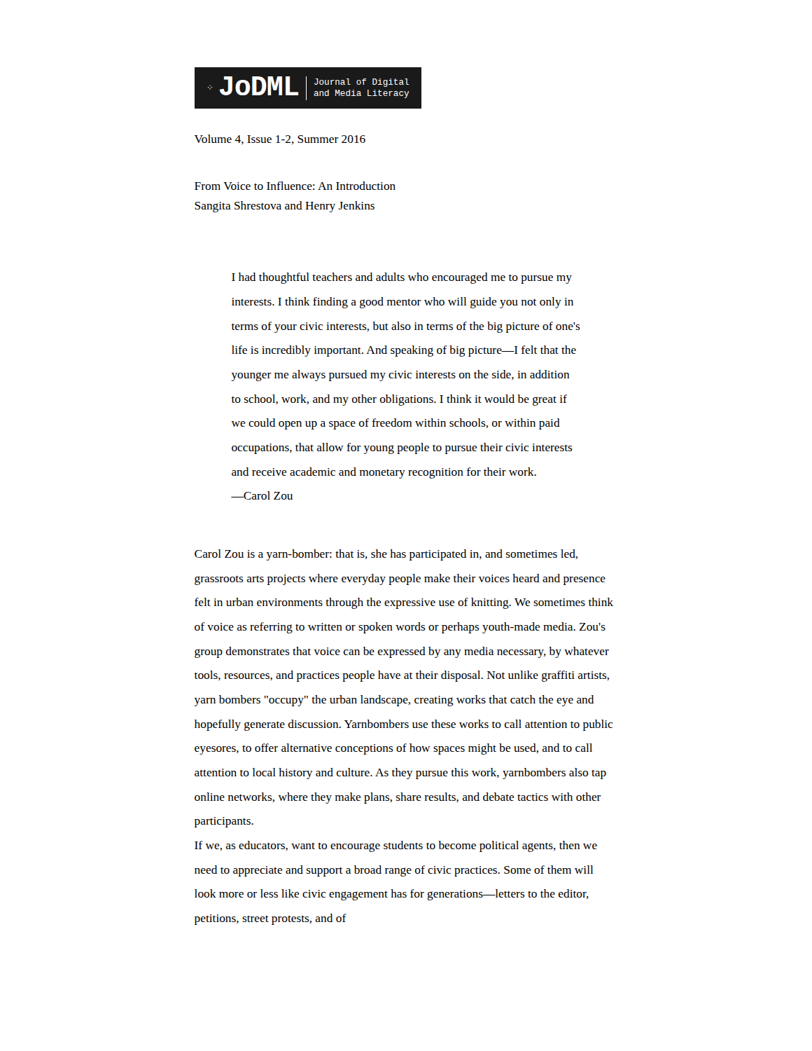⁘JoDML Journal of Digital
and Media Literacy
Volume 4, Issue 1-2, Summer 2016
From Voice to Influence: An Introduction
Sangita Shrestova and Henry Jenkins
I had thoughtful teachers and adults who encouraged me to pursue my interests. I think finding a good mentor who will guide you not only in terms of your civic interests, but also in terms of the big picture of one's life is incredibly important. And speaking of big picture—I felt that the younger me always pursued my civic interests on the side, in addition to school, work, and my other obligations. I think it would be great if we could open up a space of freedom within schools, or within paid occupations, that allow for young people to pursue their civic interests and receive academic and monetary recognition for their work. —Carol Zou
Carol Zou is a yarn-bomber: that is, she has participated in, and sometimes led, grassroots arts projects where everyday people make their voices heard and presence felt in urban environments through the expressive use of knitting. We sometimes think of voice as referring to written or spoken words or perhaps youth-made media. Zou's group demonstrates that voice can be expressed by any media necessary, by whatever tools, resources, and practices people have at their disposal. Not unlike graffiti artists, yarn bombers "occupy" the urban landscape, creating works that catch the eye and hopefully generate discussion. Yarnbombers use these works to call attention to public eyesores, to offer alternative conceptions of how spaces might be used, and to call attention to local history and culture. As they pursue this work, yarnbombers also tap online networks, where they make plans, share results, and debate tactics with other participants.
If we, as educators, want to encourage students to become political agents, then we need to appreciate and support a broad range of civic practices. Some of them will look more or less like civic engagement has for generations—letters to the editor, petitions, street protests, and of